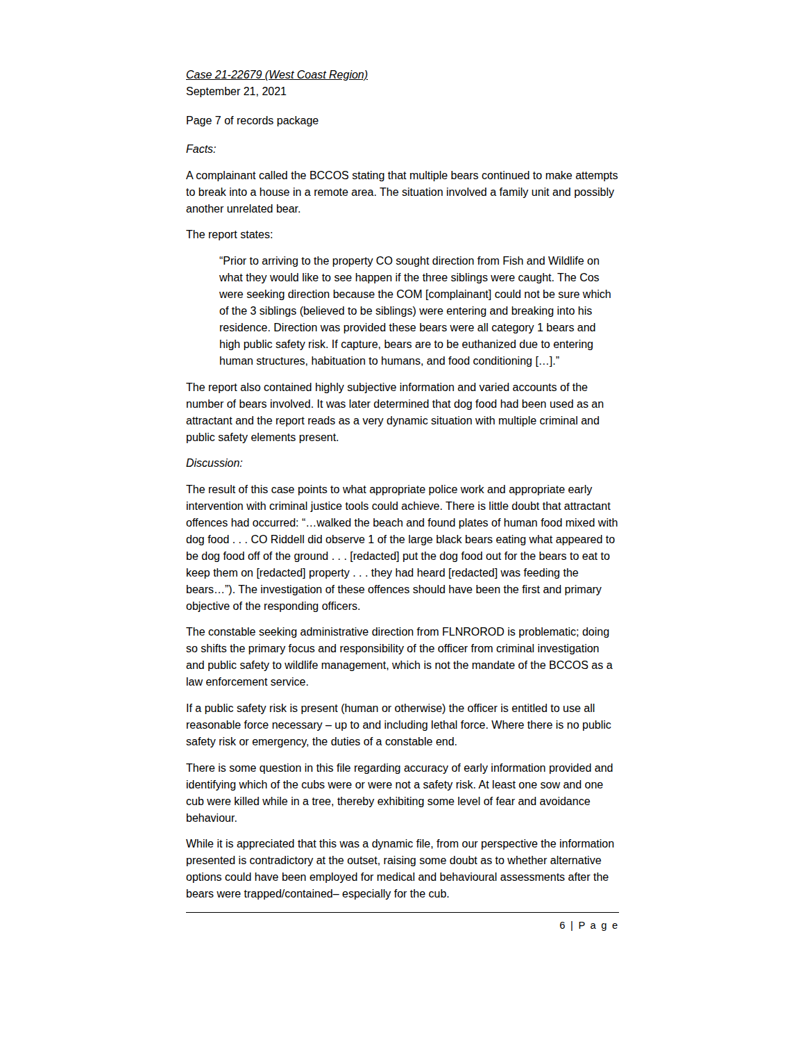Case 21-22679 (West Coast Region)
September 21, 2021
Page 7 of records package
Facts:
A complainant called the BCCOS stating that multiple bears continued to make attempts to break into a house in a remote area. The situation involved a family unit and possibly another unrelated bear.
The report states:
“Prior to arriving to the property CO sought direction from Fish and Wildlife on what they would like to see happen if the three siblings were caught. The Cos were seeking direction because the COM [complainant] could not be sure which of the 3 siblings (believed to be siblings) were entering and breaking into his residence. Direction was provided these bears were all category 1 bears and high public safety risk. If capture, bears are to be euthanized due to entering human structures, habituation to humans, and food conditioning […].”
The report also contained highly subjective information and varied accounts of the number of bears involved. It was later determined that dog food had been used as an attractant and the report reads as a very dynamic situation with multiple criminal and public safety elements present.
Discussion:
The result of this case points to what appropriate police work and appropriate early intervention with criminal justice tools could achieve. There is little doubt that attractant offences had occurred: “…walked the beach and found plates of human food mixed with dog food . . . CO Riddell did observe 1 of the large black bears eating what appeared to be dog food off of the ground . . . [redacted] put the dog food out for the bears to eat to keep them on [redacted] property . . . they had heard [redacted] was feeding the bears…”). The investigation of these offences should have been the first and primary objective of the responding officers.
The constable seeking administrative direction from FLNROROD is problematic; doing so shifts the primary focus and responsibility of the officer from criminal investigation and public safety to wildlife management, which is not the mandate of the BCCOS as a law enforcement service.
If a public safety risk is present (human or otherwise) the officer is entitled to use all reasonable force necessary – up to and including lethal force. Where there is no public safety risk or emergency, the duties of a constable end.
There is some question in this file regarding accuracy of early information provided and identifying which of the cubs were or were not a safety risk. At least one sow and one cub were killed while in a tree, thereby exhibiting some level of fear and avoidance behaviour.
While it is appreciated that this was a dynamic file, from our perspective the information presented is contradictory at the outset, raising some doubt as to whether alternative options could have been employed for medical and behavioural assessments after the bears were trapped/contained– especially for the cub.
6 | P a g e